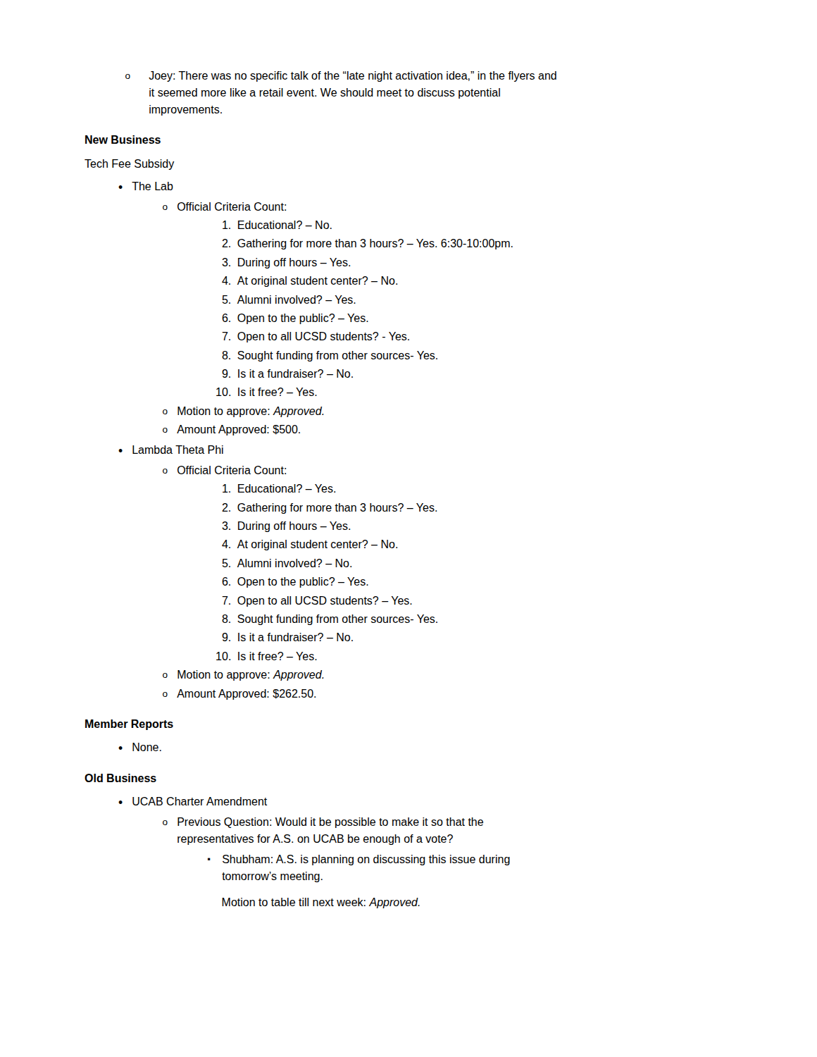Joey: There was no specific talk of the “late night activation idea,” in the flyers and it seemed more like a retail event. We should meet to discuss potential improvements.
New Business
Tech Fee Subsidy
The Lab
Official Criteria Count:
Educational? – No.
Gathering for more than 3 hours? – Yes. 6:30-10:00pm.
During off hours – Yes.
At original student center? – No.
Alumni involved? – Yes.
Open to the public? – Yes.
Open to all UCSD students? - Yes.
Sought funding from other sources- Yes.
Is it a fundraiser? – No.
Is it free? – Yes.
Motion to approve: Approved.
Amount Approved: $500.
Lambda Theta Phi
Official Criteria Count:
Educational? – Yes.
Gathering for more than 3 hours? – Yes.
During off hours – Yes.
At original student center? – No.
Alumni involved? – No.
Open to the public? – Yes.
Open to all UCSD students? – Yes.
Sought funding from other sources- Yes.
Is it a fundraiser? – No.
Is it free? – Yes.
Motion to approve: Approved.
Amount Approved: $262.50.
Member Reports
None.
Old Business
UCAB Charter Amendment
Previous Question: Would it be possible to make it so that the representatives for A.S. on UCAB be enough of a vote?
Shubham: A.S. is planning on discussing this issue during tomorrow’s meeting.
Motion to table till next week: Approved.